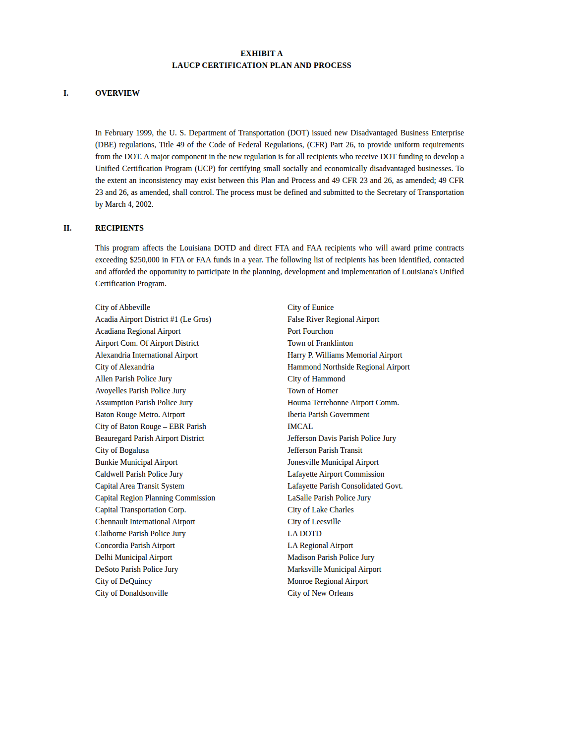EXHIBIT A
LAUCP CERTIFICATION PLAN AND PROCESS
I. OVERVIEW
In February 1999, the U. S. Department of Transportation (DOT) issued new Disadvantaged Business Enterprise (DBE) regulations, Title 49 of the Code of Federal Regulations, (CFR) Part 26, to provide uniform requirements from the DOT. A major component in the new regulation is for all recipients who receive DOT funding to develop a Unified Certification Program (UCP) for certifying small socially and economically disadvantaged businesses. To the extent an inconsistency may exist between this Plan and Process and 49 CFR 23 and 26, as amended; 49 CFR 23 and 26, as amended, shall control. The process must be defined and submitted to the Secretary of Transportation by March 4, 2002.
II. RECIPIENTS
This program affects the Louisiana DOTD and direct FTA and FAA recipients who will award prime contracts exceeding $250,000 in FTA or FAA funds in a year. The following list of recipients has been identified, contacted and afforded the opportunity to participate in the planning, development and implementation of Louisiana's Unified Certification Program.
City of Abbeville
Acadia Airport District #1 (Le Gros)
Acadiana Regional Airport
Airport Com. Of Airport District
Alexandria International Airport
City of Alexandria
Allen Parish Police Jury
Avoyelles Parish Police Jury
Assumption Parish Police Jury
Baton Rouge Metro. Airport
City of Baton Rouge – EBR Parish
Beauregard Parish Airport District
City of Bogalusa
Bunkie Municipal Airport
Caldwell Parish Police Jury
Capital Area Transit System
Capital Region Planning Commission
Capital Transportation Corp.
Chennault International Airport
Claiborne Parish Police Jury
Concordia Parish Airport
Delhi Municipal Airport
DeSoto Parish Police Jury
City of DeQuincy
City of Donaldsonville
City of Eunice
False River Regional Airport
Port Fourchon
Town of Franklinton
Harry P. Williams Memorial Airport
Hammond Northside Regional Airport
City of Hammond
Town of Homer
Houma Terrebonne Airport Comm.
Iberia Parish Government
IMCAL
Jefferson Davis Parish Police Jury
Jefferson Parish Transit
Jonesville Municipal Airport
Lafayette Airport Commission
Lafayette Parish Consolidated Govt.
LaSalle Parish Police Jury
City of Lake Charles
City of Leesville
LA DOTD
LA Regional Airport
Madison Parish Police Jury
Marksville Municipal Airport
Monroe Regional Airport
City of New Orleans